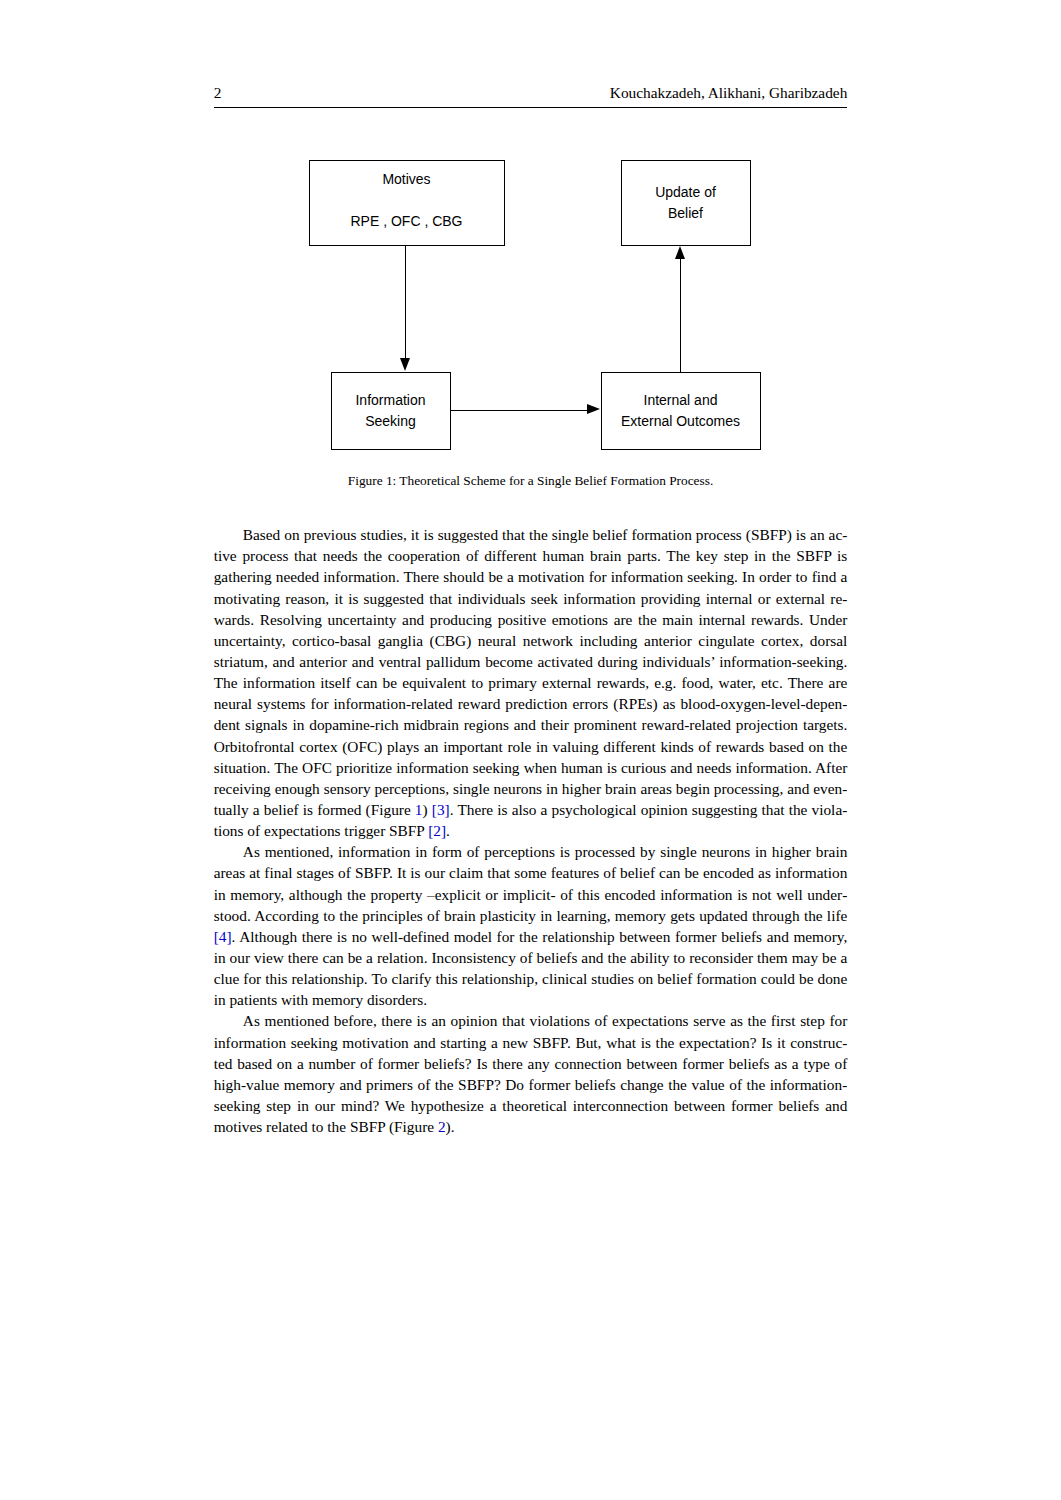2 Kouchakzadeh, Alikhani, Gharibzadeh
Motives
RPE , OFC , CBG
Update of
Belief
Information
Seeking
Internal and
External Outcomes
Figure 1: Theoretical Scheme for a Single Belief Formation Process.
Based on previous studies, it is suggested that the single belief formation process (SBFP) is an active process that needs the cooperation of different human brain parts. The key step in the SBFP is gathering needed information. There should be a motivation for information seeking. In order to find a motivating reason, it is suggested that individuals seek information providing internal or external rewards. Resolving uncertainty and producing positive emotions are the main internal rewards. Under uncertainty, cortico-basal ganglia (CBG) neural network including anterior cingulate cortex, dorsal striatum, and anterior and ventral pallidum become activated during individuals’ information-seeking. The information itself can be equivalent to primary external rewards, e.g. food, water, etc. There are neural systems for information-related reward prediction errors (RPEs) as blood-oxygen-level-dependent signals in dopamine-rich midbrain regions and their prominent reward-related projection targets. Orbitofrontal cortex (OFC) plays an important role in valuing different kinds of rewards based on the situation. The OFC prioritize information seeking when human is curious and needs information. After receiving enough sensory perceptions, single neurons in higher brain areas begin processing, and eventually a belief is formed (Figure 1) [3]. There is also a psychological opinion suggesting that the violations of expectations trigger SBFP [2].
As mentioned, information in form of perceptions is processed by single neurons in higher brain areas at final stages of SBFP. It is our claim that some features of belief can be encoded as information in memory, although the property –explicit or implicit- of this encoded information is not well understood. According to the principles of brain plasticity in learning, memory gets updated through the life [4]. Although there is no well-defined model for the relationship between former beliefs and memory, in our view there can be a relation. Inconsistency of beliefs and the ability to reconsider them may be a clue for this relationship. To clarify this relationship, clinical studies on belief formation could be done in patients with memory disorders.
As mentioned before, there is an opinion that violations of expectations serve as the first step for information seeking motivation and starting a new SBFP. But, what is the expectation? Is it constructed based on a number of former beliefs? Is there any connection between former beliefs as a type of high-value memory and primers of the SBFP? Do former beliefs change the value of the information-seeking step in our mind? We hypothesize a theoretical interconnection between former beliefs and motives related to the SBFP (Figure 2).